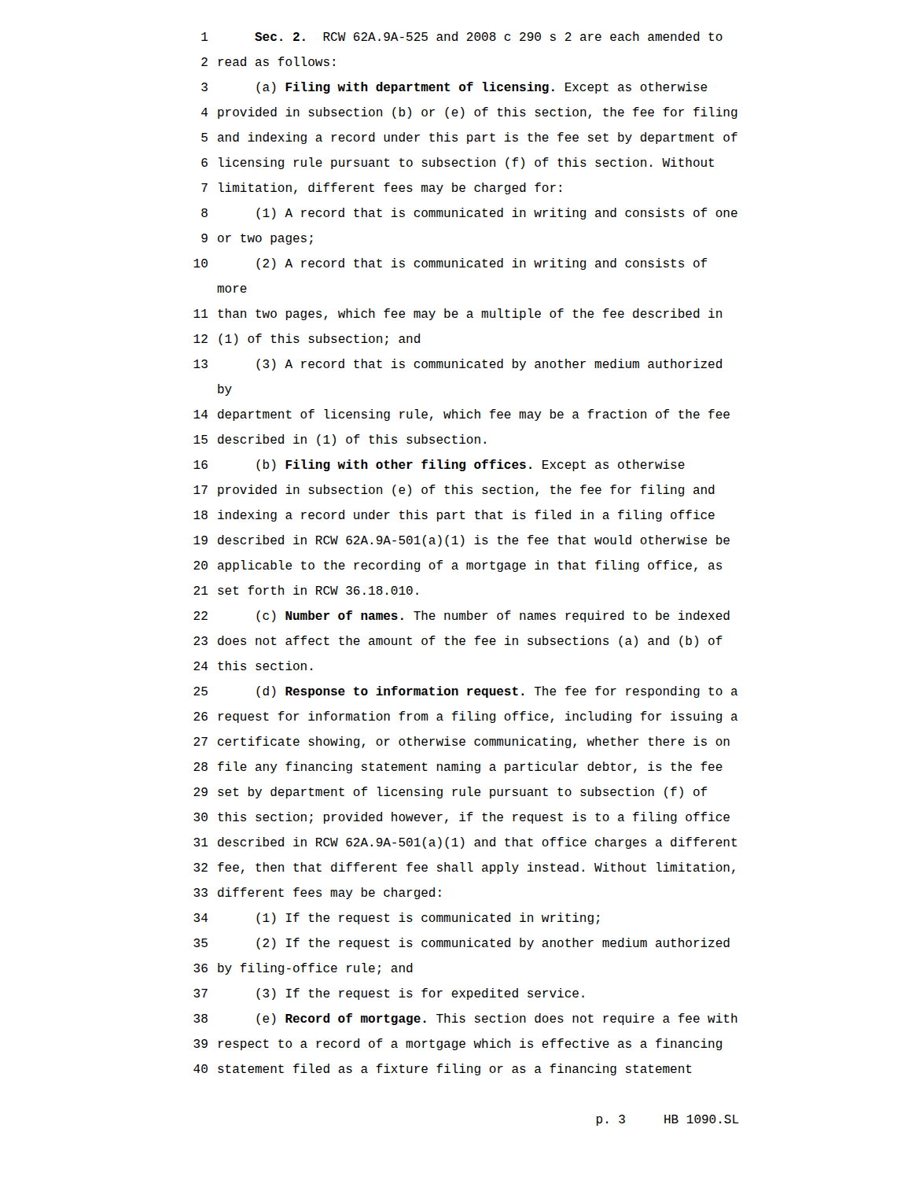Sec. 2. RCW 62A.9A-525 and 2008 c 290 s 2 are each amended to
read as follows:
(a) Filing with department of licensing. Except as otherwise
provided in subsection (b) or (e) of this section, the fee for filing
and indexing a record under this part is the fee set by department of
licensing rule pursuant to subsection (f) of this section. Without
limitation, different fees may be charged for:
(1) A record that is communicated in writing and consists of one
or two pages;
(2) A record that is communicated in writing and consists of more
than two pages, which fee may be a multiple of the fee described in
(1) of this subsection; and
(3) A record that is communicated by another medium authorized by
department of licensing rule, which fee may be a fraction of the fee
described in (1) of this subsection.
(b) Filing with other filing offices. Except as otherwise
provided in subsection (e) of this section, the fee for filing and
indexing a record under this part that is filed in a filing office
described in RCW 62A.9A-501(a)(1) is the fee that would otherwise be
applicable to the recording of a mortgage in that filing office, as
set forth in RCW 36.18.010.
(c) Number of names. The number of names required to be indexed
does not affect the amount of the fee in subsections (a) and (b) of
this section.
(d) Response to information request. The fee for responding to a
request for information from a filing office, including for issuing a
certificate showing, or otherwise communicating, whether there is on
file any financing statement naming a particular debtor, is the fee
set by department of licensing rule pursuant to subsection (f) of
this section; provided however, if the request is to a filing office
described in RCW 62A.9A-501(a)(1) and that office charges a different
fee, then that different fee shall apply instead. Without limitation,
different fees may be charged:
(1) If the request is communicated in writing;
(2) If the request is communicated by another medium authorized
by filing-office rule; and
(3) If the request is for expedited service.
(e) Record of mortgage. This section does not require a fee with
respect to a record of a mortgage which is effective as a financing
statement filed as a fixture filing or as a financing statement
p. 3 HB 1090.SL